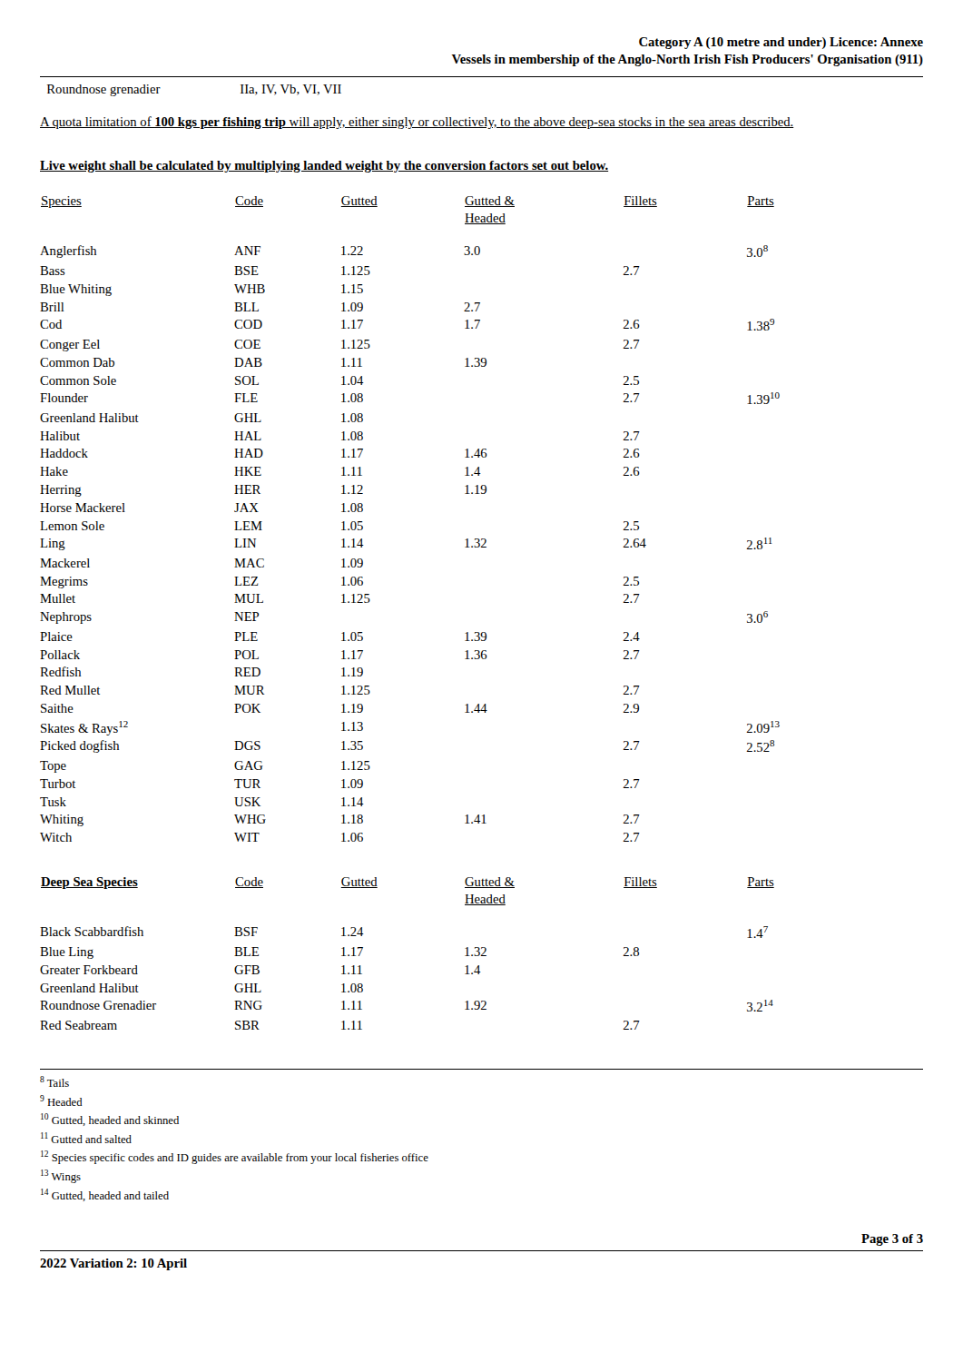Category A (10 metre and under) Licence: Annexe
Vessels in membership of the Anglo-North Irish Fish Producers' Organisation (911)
Roundnose grenadier IIa, IV, Vb, VI, VII
A quota limitation of 100 kgs per fishing trip will apply, either singly or collectively, to the above deep-sea stocks in the sea areas described.
Live weight shall be calculated by multiplying landed weight by the conversion factors set out below.
| Species | Code | Gutted | Gutted & Headed | Fillets | Parts |
| --- | --- | --- | --- | --- | --- |
| Anglerfish | ANF | 1.22 | 3.0 | | 3.0 8 |
| Bass | BSE | 1.125 | | 2.7 | |
| Blue Whiting | WHB | 1.15 | | | |
| Brill | BLL | 1.09 | 2.7 | | |
| Cod | COD | 1.17 | 1.7 | 2.6 | 1.38 9 |
| Conger Eel | COE | 1.125 | | 2.7 | |
| Common Dab | DAB | 1.11 | 1.39 | | |
| Common Sole | SOL | 1.04 | | 2.5 | |
| Flounder | FLE | 1.08 | | 2.7 | 1.39 10 |
| Greenland Halibut | GHL | 1.08 | | | |
| Halibut | HAL | 1.08 | | 2.7 | |
| Haddock | HAD | 1.17 | 1.46 | 2.6 | |
| Hake | HKE | 1.11 | 1.4 | 2.6 | |
| Herring | HER | 1.12 | 1.19 | | |
| Horse Mackerel | JAX | 1.08 | | | |
| Lemon Sole | LEM | 1.05 | | 2.5 | |
| Ling | LIN | 1.14 | 1.32 | 2.64 | 2.8 11 |
| Mackerel | MAC | 1.09 | | | |
| Megrims | LEZ | 1.06 | | 2.5 | |
| Mullet | MUL | 1.125 | | 2.7 | |
| Nephrops | NEP | | | | 3.0 6 |
| Plaice | PLE | 1.05 | 1.39 | 2.4 | |
| Pollack | POL | 1.17 | 1.36 | 2.7 | |
| Redfish | RED | 1.19 | | | |
| Red Mullet | MUR | 1.125 | | 2.7 | |
| Saithe | POK | 1.19 | 1.44 | 2.9 | |
| Skates & Rays 12 | | 1.13 | | | 2.09 13 |
| Picked dogfish | DGS | 1.35 | | 2.7 | 2.52 8 |
| Tope | GAG | 1.125 | | | |
| Turbot | TUR | 1.09 | | 2.7 | |
| Tusk | USK | 1.14 | | | |
| Whiting | WHG | 1.18 | 1.41 | 2.7 | |
| Witch | WIT | 1.06 | | 2.7 | |
| Deep Sea Species | Code | Gutted | Gutted & Headed | Fillets | Parts |
| --- | --- | --- | --- | --- | --- |
| Black Scabbardfish | BSF | 1.24 | | | 1.4 7 |
| Blue Ling | BLE | 1.17 | 1.32 | 2.8 | |
| Greater Forkbeard | GFB | 1.11 | 1.4 | | |
| Greenland Halibut | GHL | 1.08 | | | |
| Roundnose Grenadier | RNG | 1.11 | 1.92 | | 3.2 14 |
| Red Seabream | SBR | 1.11 | | 2.7 | |
8 Tails
9 Headed
10 Gutted, headed and skinned
11 Gutted and salted
12 Species specific codes and ID guides are available from your local fisheries office
13 Wings
14 Gutted, headed and tailed
Page 3 of 3
2022 Variation 2: 10 April